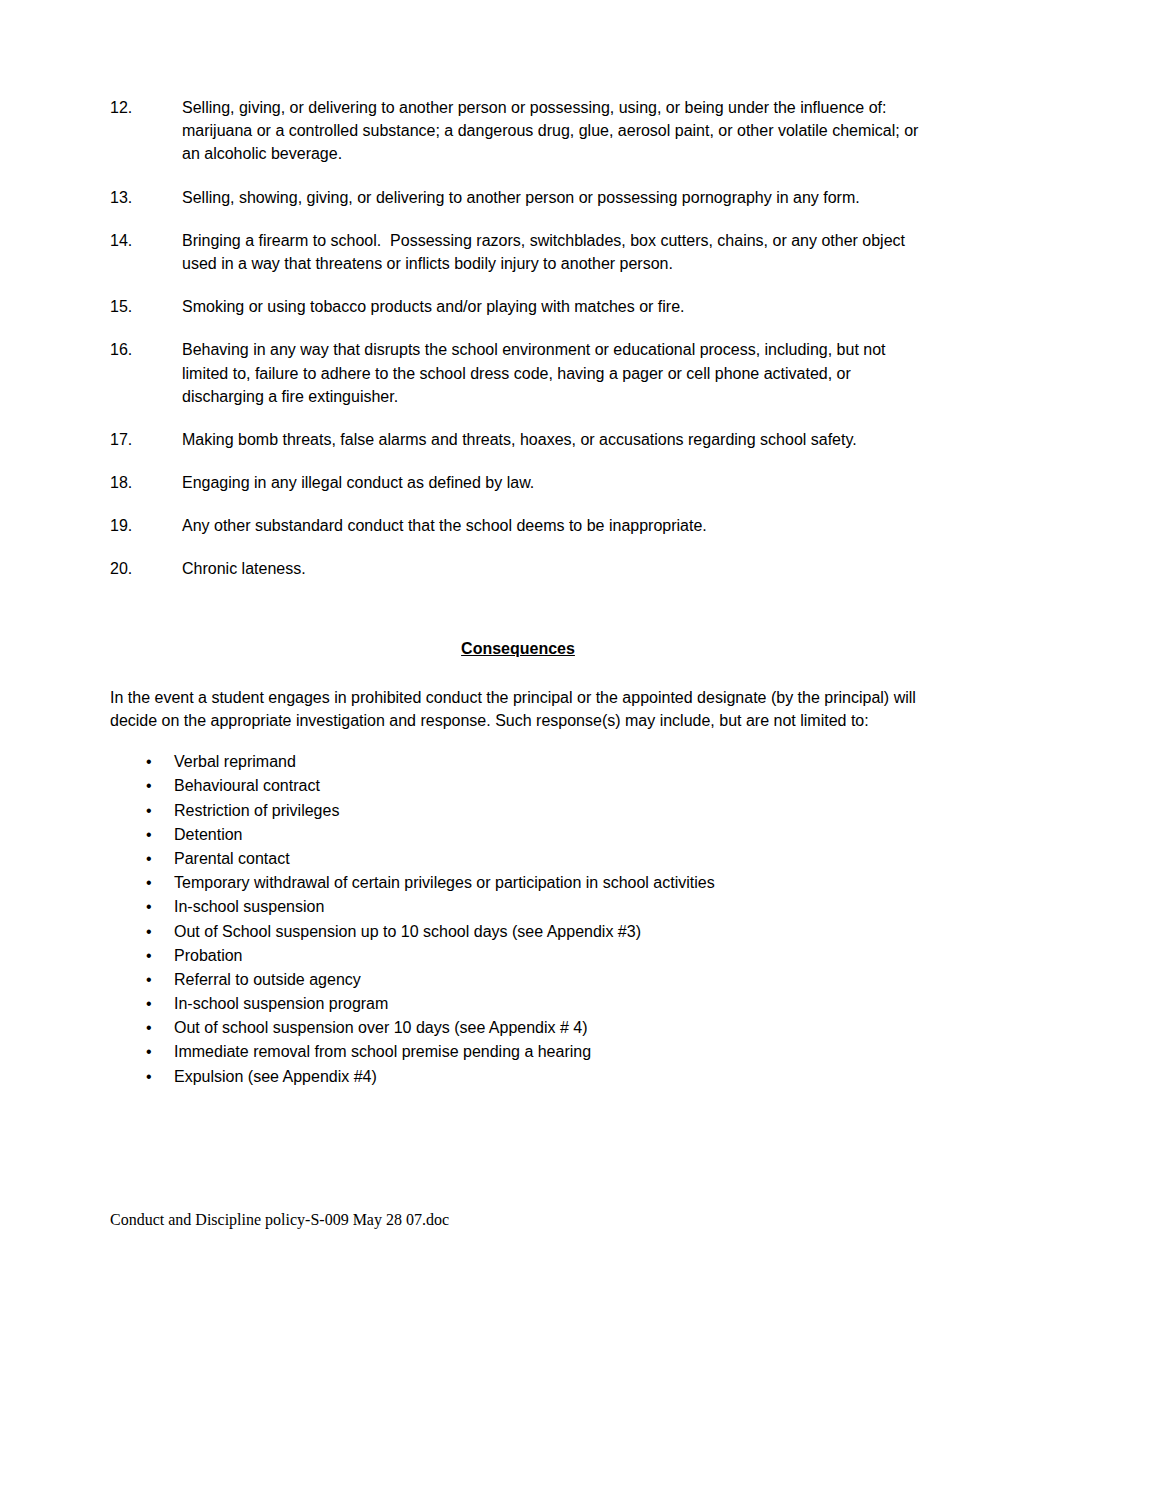12. Selling, giving, or delivering to another person or possessing, using, or being under the influence of: marijuana or a controlled substance; a dangerous drug, glue, aerosol paint, or other volatile chemical; or an alcoholic beverage.
13. Selling, showing, giving, or delivering to another person or possessing pornography in any form.
14. Bringing a firearm to school. Possessing razors, switchblades, box cutters, chains, or any other object used in a way that threatens or inflicts bodily injury to another person.
15. Smoking or using tobacco products and/or playing with matches or fire.
16. Behaving in any way that disrupts the school environment or educational process, including, but not limited to, failure to adhere to the school dress code, having a pager or cell phone activated, or discharging a fire extinguisher.
17. Making bomb threats, false alarms and threats, hoaxes, or accusations regarding school safety.
18. Engaging in any illegal conduct as defined by law.
19. Any other substandard conduct that the school deems to be inappropriate.
20. Chronic lateness.
Consequences
In the event a student engages in prohibited conduct the principal or the appointed designate (by the principal) will decide on the appropriate investigation and response. Such response(s) may include, but are not limited to:
Verbal reprimand
Behavioural contract
Restriction of privileges
Detention
Parental contact
Temporary withdrawal of certain privileges or participation in school activities
In-school suspension
Out of School suspension up to 10 school days (see Appendix #3)
Probation
Referral to outside agency
In-school suspension program
Out of school suspension over 10 days (see Appendix # 4)
Immediate removal from school premise pending a hearing
Expulsion (see Appendix #4)
Conduct and Discipline policy-S-009 May 28 07.doc